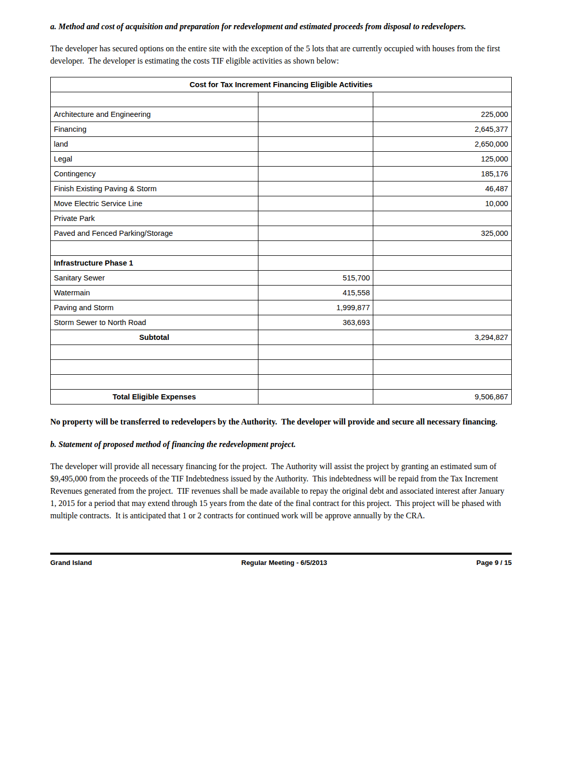a. Method and cost of acquisition and preparation for redevelopment and estimated proceeds from disposal to redevelopers.
The developer has secured options on the entire site with the exception of the 5 lots that are currently occupied with houses from the first developer. The developer is estimating the costs TIF eligible activities as shown below:
| Cost for Tax Increment Financing Eligible Activities |
| Architecture and Engineering | | 225,000 |
| Financing | | 2,645,377 |
| land | | 2,650,000 |
| Legal | | 125,000 |
| Contingency | | 185,176 |
| Finish Existing Paving & Storm | | 46,487 |
| Move Electric Service Line | | 10,000 |
| Private Park | | |
| Paved and Fenced Parking/Storage | | 325,000 |
| Infrastructure Phase 1 | | |
| Sanitary Sewer | 515,700 | |
| Watermain | 415,558 | |
| Paving and Storm | 1,999,877 | |
| Storm Sewer to North Road | 363,693 | |
| Subtotal | | 3,294,827 |
| Total Eligible Expenses | | 9,506,867 |
No property will be transferred to redevelopers by the Authority. The developer will provide and secure all necessary financing.
b. Statement of proposed method of financing the redevelopment project.
The developer will provide all necessary financing for the project. The Authority will assist the project by granting an estimated sum of $9,495,000 from the proceeds of the TIF Indebtedness issued by the Authority. This indebtedness will be repaid from the Tax Increment Revenues generated from the project. TIF revenues shall be made available to repay the original debt and associated interest after January 1, 2015 for a period that may extend through 15 years from the date of the final contract for this project. This project will be phased with multiple contracts. It is anticipated that 1 or 2 contracts for continued work will be approve annually by the CRA.
Grand Island Regular Meeting - 6/5/2013 Page 9 / 15